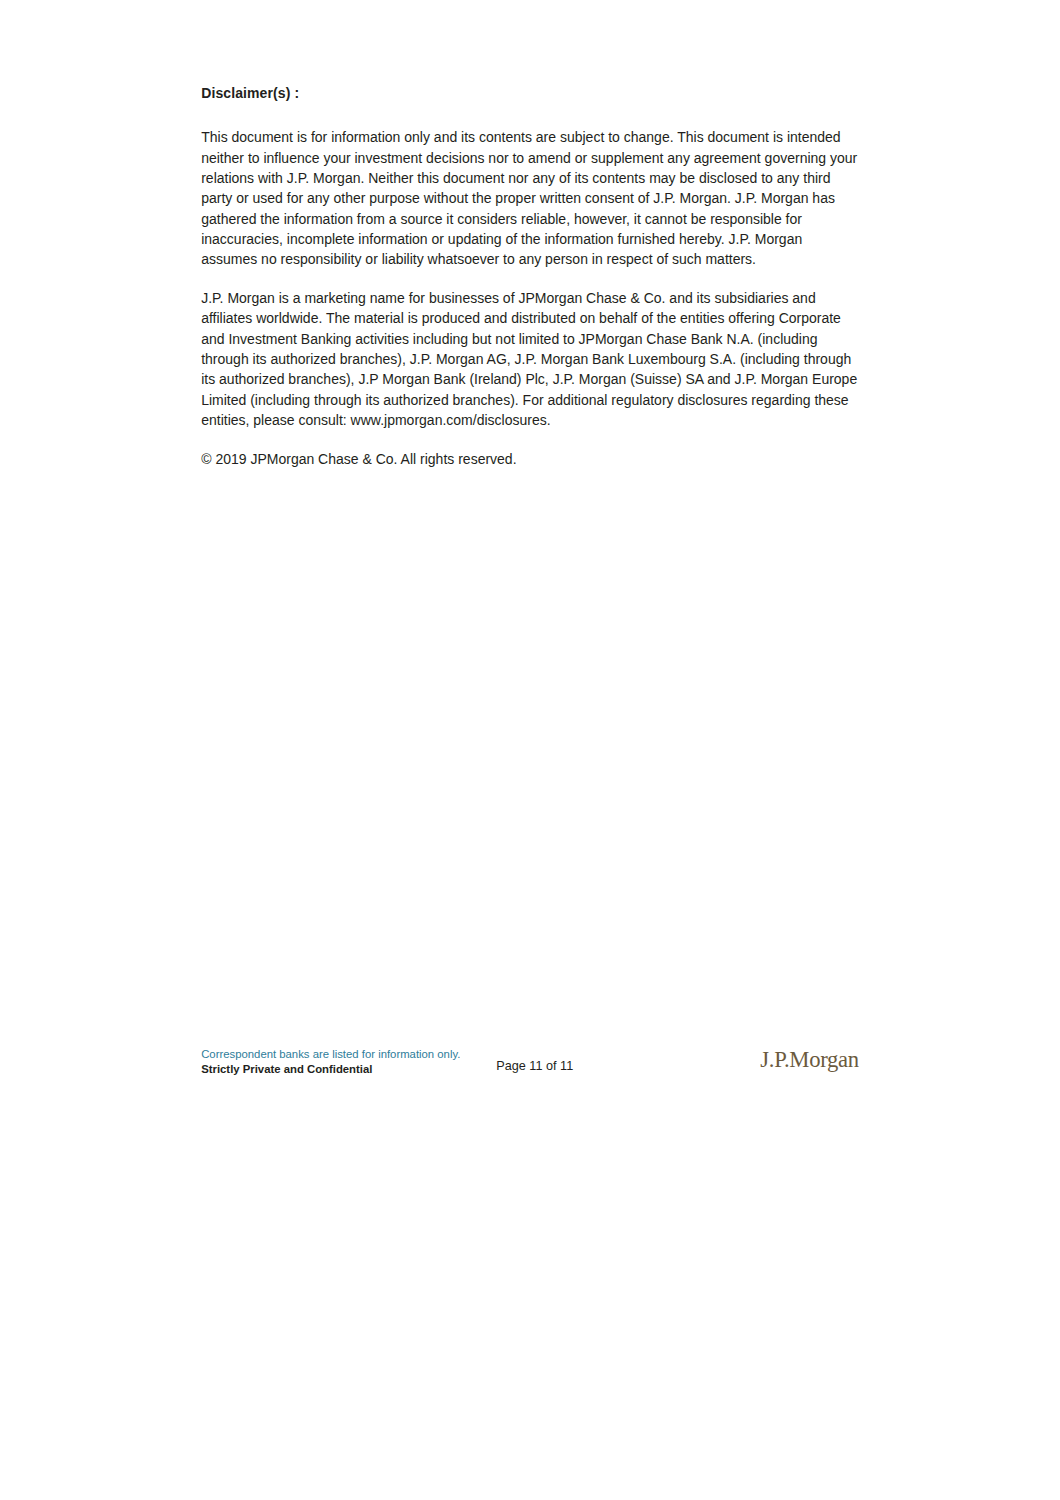Disclaimer(s) :
This document is for information only and its contents are subject to change. This document is intended neither to influence your investment decisions nor to amend or supplement any agreement governing your relations with J.P. Morgan. Neither this document nor any of its contents may be disclosed to any third party or used for any other purpose without the proper written consent of J.P. Morgan. J.P. Morgan has gathered the information from a source it considers reliable, however, it cannot be responsible for inaccuracies, incomplete information or updating of the information furnished hereby. J.P. Morgan assumes no responsibility or liability whatsoever to any person in respect of such matters.
J.P. Morgan is a marketing name for businesses of JPMorgan Chase & Co. and its subsidiaries and affiliates worldwide. The material is produced and distributed on behalf of the entities offering Corporate and Investment Banking activities including but not limited to JPMorgan Chase Bank N.A. (including through its authorized branches), J.P. Morgan AG, J.P. Morgan Bank Luxembourg S.A. (including through its authorized branches), J.P Morgan Bank (Ireland) Plc, J.P. Morgan (Suisse) SA and J.P. Morgan Europe Limited (including through its authorized branches). For additional regulatory disclosures regarding these entities, please consult: www.jpmorgan.com/disclosures.
© 2019 JPMorgan Chase & Co. All rights reserved.
Correspondent banks are listed for information only.
Strictly Private and Confidential
Page 11 of 11
J.P.Morgan